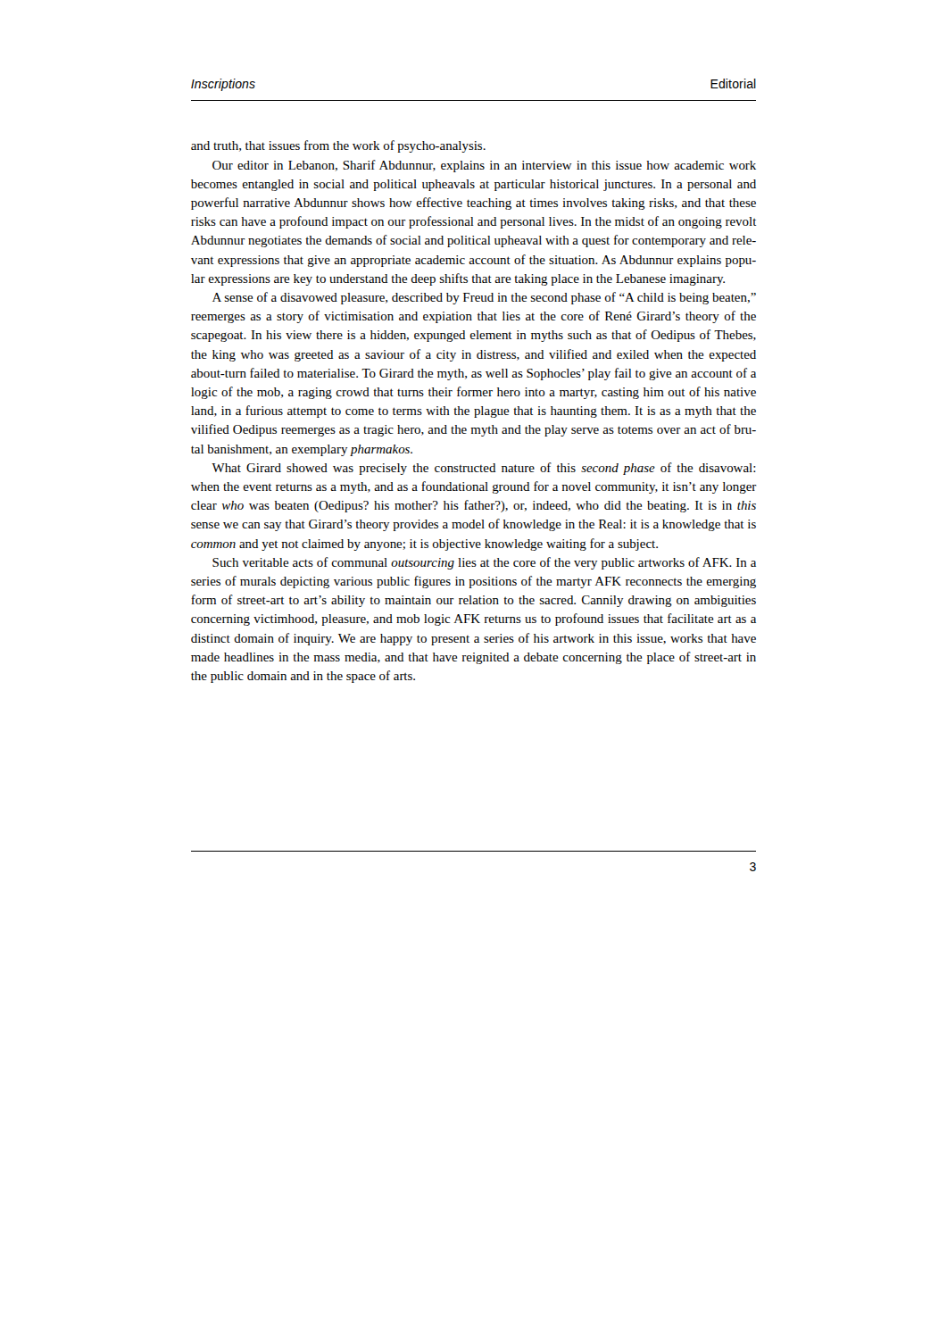Inscriptions Editorial
and truth, that issues from the work of psycho-analysis.
Our editor in Lebanon, Sharif Abdunnur, explains in an interview in this issue how academic work becomes entangled in social and political upheavals at particular historical junctures. In a personal and powerful narrative Abdunnur shows how effective teaching at times involves taking risks, and that these risks can have a profound impact on our professional and personal lives. In the midst of an ongoing revolt Abdunnur negotiates the demands of social and political upheaval with a quest for contemporary and relevant expressions that give an appropriate academic account of the situation. As Abdunnur explains popular expressions are key to understand the deep shifts that are taking place in the Lebanese imaginary.
A sense of a disavowed pleasure, described by Freud in the second phase of “A child is being beaten,” reemerges as a story of victimisation and expiation that lies at the core of René Girard’s theory of the scapegoat. In his view there is a hidden, expunged element in myths such as that of Oedipus of Thebes, the king who was greeted as a saviour of a city in distress, and vilified and exiled when the expected about-turn failed to materialise. To Girard the myth, as well as Sophocles’ play fail to give an account of a logic of the mob, a raging crowd that turns their former hero into a martyr, casting him out of his native land, in a furious attempt to come to terms with the plague that is haunting them. It is as a myth that the vilified Oedipus reemerges as a tragic hero, and the myth and the play serve as totems over an act of brutal banishment, an exemplary pharmakos.
What Girard showed was precisely the constructed nature of this second phase of the disavowal: when the event returns as a myth, and as a foundational ground for a novel community, it isn’t any longer clear who was beaten (Oedipus? his mother? his father?), or, indeed, who did the beating. It is in this sense we can say that Girard’s theory provides a model of knowledge in the Real: it is a knowledge that is common and yet not claimed by anyone; it is objective knowledge waiting for a subject.
Such veritable acts of communal outsourcing lies at the core of the very public artworks of AFK. In a series of murals depicting various public figures in positions of the martyr AFK reconnects the emerging form of street-art to art’s ability to maintain our relation to the sacred. Cannily drawing on ambiguities concerning victimhood, pleasure, and mob logic AFK returns us to profound issues that facilitate art as a distinct domain of inquiry. We are happy to present a series of his artwork in this issue, works that have made headlines in the mass media, and that have reignited a debate concerning the place of street-art in the public domain and in the space of arts.
3